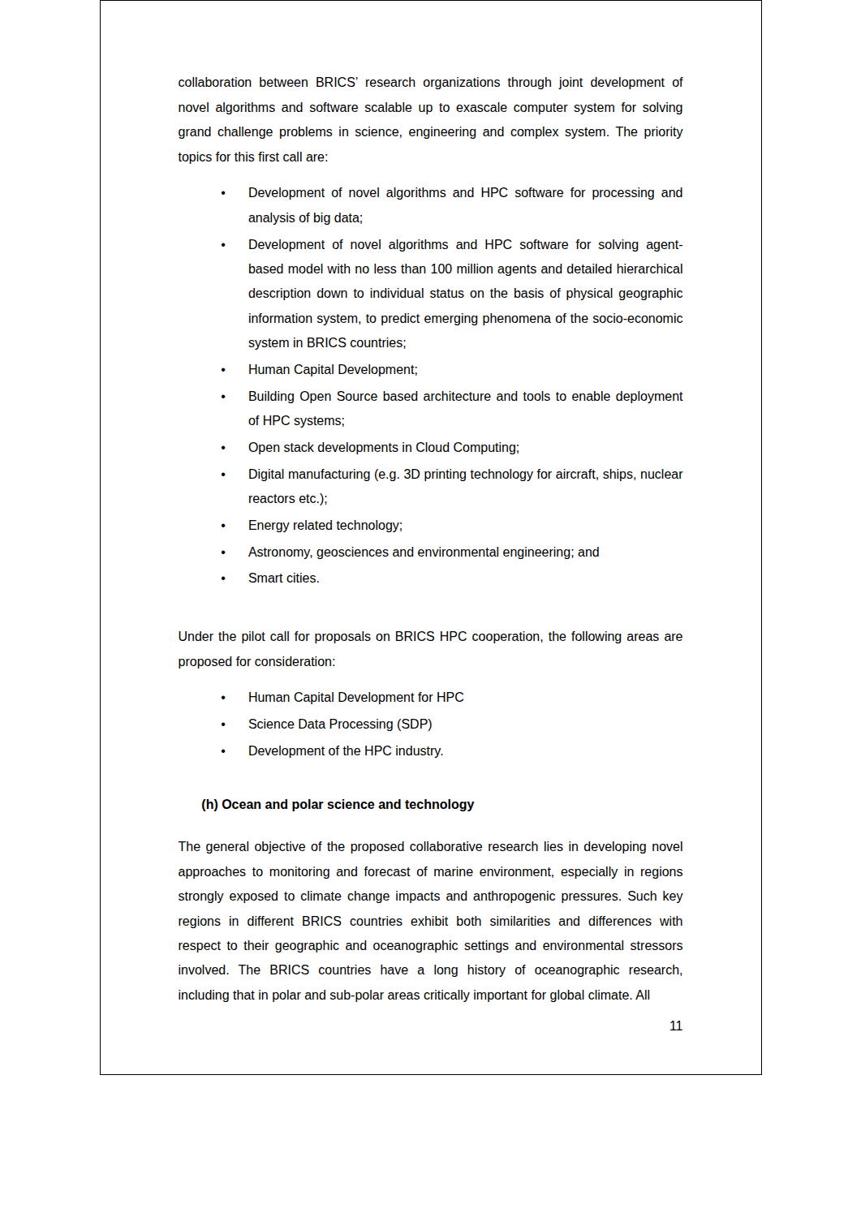collaboration between BRICS’ research organizations through joint development of novel algorithms and software scalable up to exascale computer system for solving grand challenge problems in science, engineering and complex system. The priority topics for this first call are:
Development of novel algorithms and HPC software for processing and analysis of big data;
Development of novel algorithms and HPC software for solving agent-based model with no less than 100 million agents and detailed hierarchical description down to individual status on the basis of physical geographic information system, to predict emerging phenomena of the socio-economic system in BRICS countries;
Human Capital Development;
Building Open Source based architecture and tools to enable deployment of HPC systems;
Open stack developments in Cloud Computing;
Digital manufacturing (e.g. 3D printing technology for aircraft, ships, nuclear reactors etc.);
Energy related technology;
Astronomy, geosciences and environmental engineering; and
Smart cities.
Under the pilot call for proposals on BRICS HPC cooperation, the following areas are proposed for consideration:
Human Capital Development for HPC
Science Data Processing (SDP)
Development of the HPC industry.
(h) Ocean and polar science and technology
The general objective of the proposed collaborative research lies in developing novel approaches to monitoring and forecast of marine environment, especially in regions strongly exposed to climate change impacts and anthropogenic pressures. Such key regions in different BRICS countries exhibit both similarities and differences with respect to their geographic and oceanographic settings and environmental stressors involved. The BRICS countries have a long history of oceanographic research, including that in polar and sub-polar areas critically important for global climate. All
11